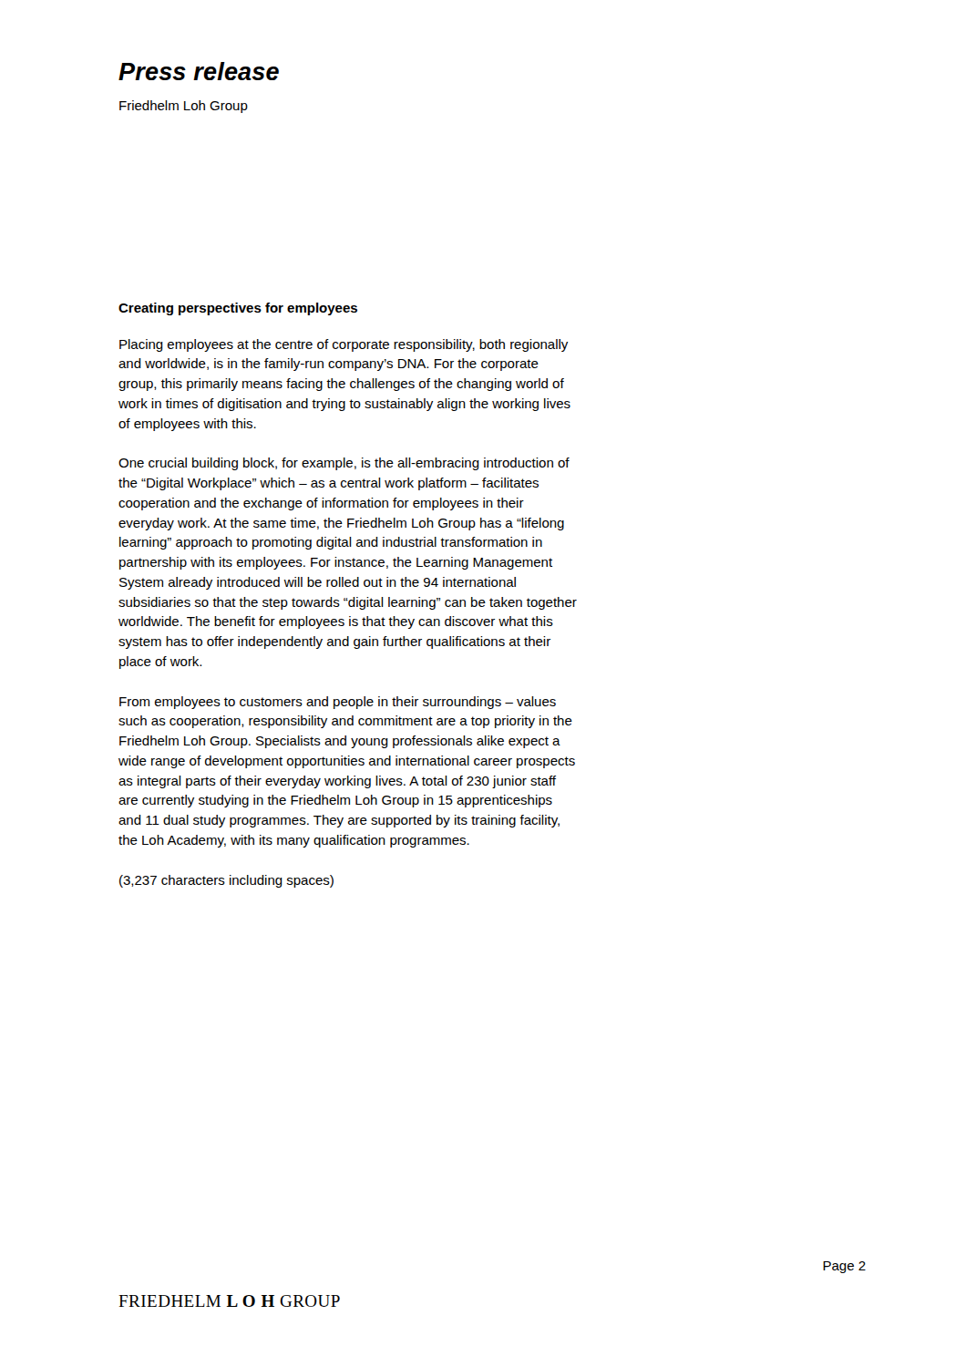Press release
Friedhelm Loh Group
Creating perspectives for employees
Placing employees at the centre of corporate responsibility, both regionally and worldwide, is in the family-run company’s DNA. For the corporate group, this primarily means facing the challenges of the changing world of work in times of digitisation and trying to sustainably align the working lives of employees with this.
One crucial building block, for example, is the all-embracing introduction of the “Digital Workplace” which – as a central work platform – facilitates cooperation and the exchange of information for employees in their everyday work. At the same time, the Friedhelm Loh Group has a “lifelong learning” approach to promoting digital and industrial transformation in partnership with its employees. For instance, the Learning Management System already introduced will be rolled out in the 94 international subsidiaries so that the step towards “digital learning” can be taken together worldwide. The benefit for employees is that they can discover what this system has to offer independently and gain further qualifications at their place of work.
From employees to customers and people in their surroundings – values such as cooperation, responsibility and commitment are a top priority in the Friedhelm Loh Group. Specialists and young professionals alike expect a wide range of development opportunities and international career prospects as integral parts of their everyday working lives. A total of 230 junior staff are currently studying in the Friedhelm Loh Group in 15 apprenticeships and 11 dual study programmes. They are supported by its training facility, the Loh Academy, with its many qualification programmes.
(3,237 characters including spaces)
Page 2
FRIEDHELM L O H GROUP